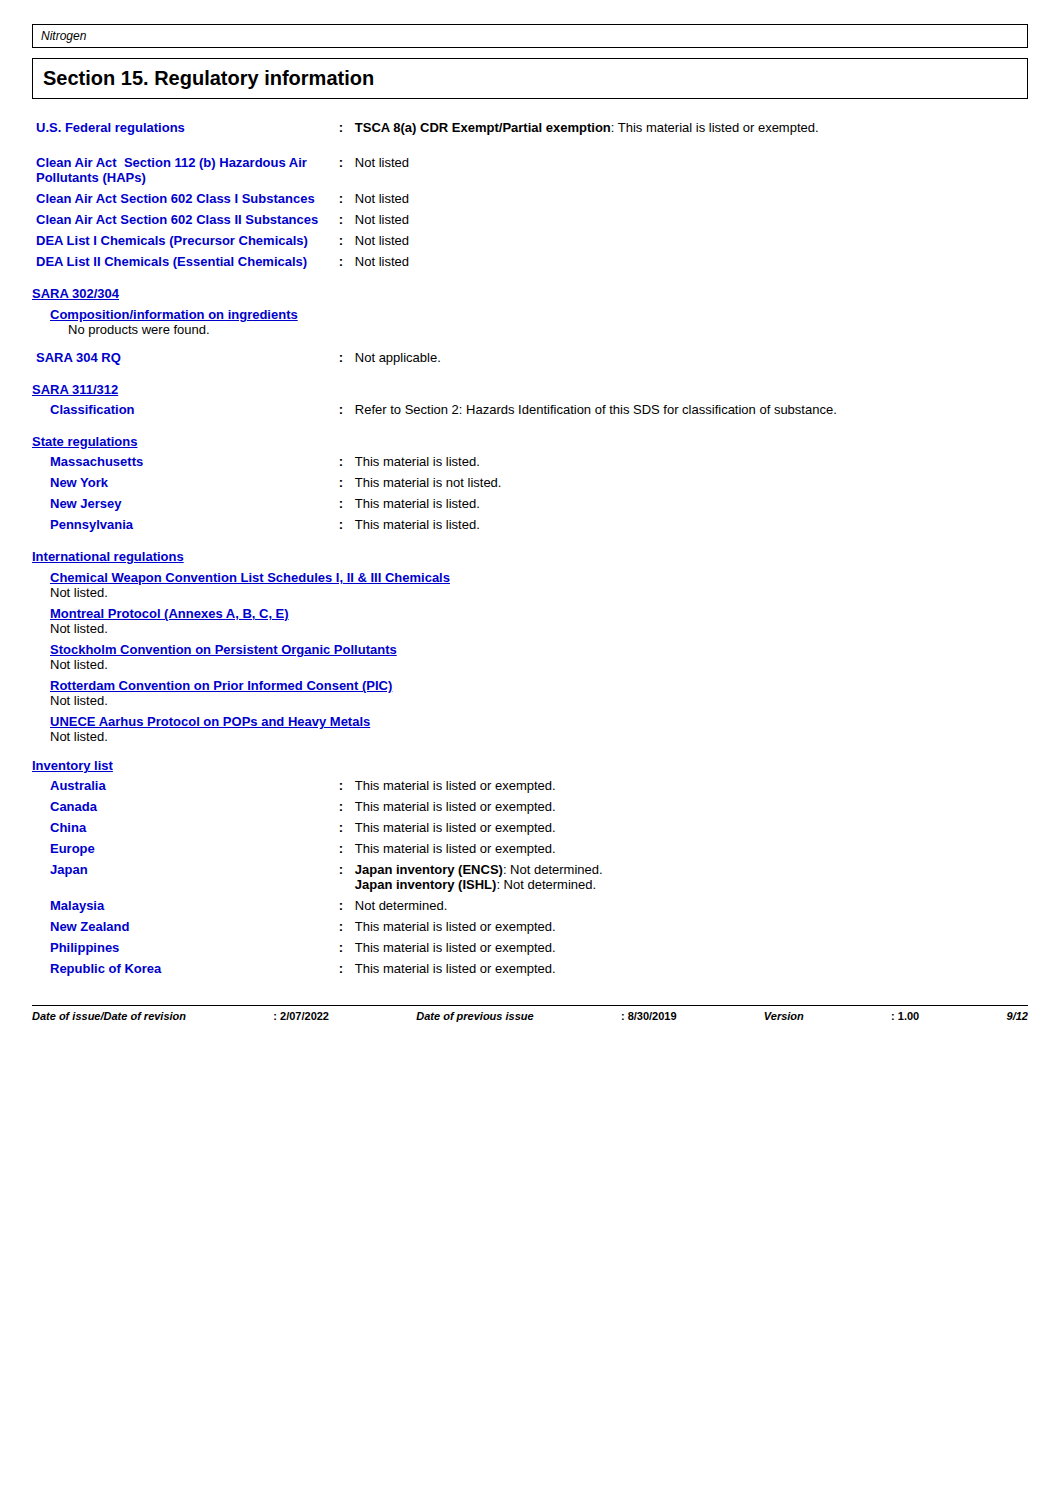Nitrogen
Section 15. Regulatory information
| U.S. Federal regulations | : | TSCA 8(a) CDR Exempt/Partial exemption : This material is listed or exempted. |
| Clean Air Act Section 112 (b) Hazardous Air Pollutants (HAPs) | : | Not listed |
| Clean Air Act Section 602 Class I Substances | : | Not listed |
| Clean Air Act Section 602 Class II Substances | : | Not listed |
| DEA List I Chemicals (Precursor Chemicals) | : | Not listed |
| DEA List II Chemicals (Essential Chemicals) | : | Not listed |
SARA 302/304
Composition/information on ingredients
No products were found.
| SARA 304 RQ | : | Not applicable. |
SARA 311/312
| Classification | : | Refer to Section 2: Hazards Identification of this SDS for classification of substance. |
State regulations
| Massachusetts | : | This material is listed. |
| New York | : | This material is not listed. |
| New Jersey | : | This material is listed. |
| Pennsylvania | : | This material is listed. |
International regulations
Chemical Weapon Convention List Schedules I, II & III Chemicals
Not listed.
Montreal Protocol (Annexes A, B, C, E)
Not listed.
Stockholm Convention on Persistent Organic Pollutants
Not listed.
Rotterdam Convention on Prior Informed Consent (PIC)
Not listed.
UNECE Aarhus Protocol on POPs and Heavy Metals
Not listed.
Inventory list
| Australia | : | This material is listed or exempted. |
| Canada | : | This material is listed or exempted. |
| China | : | This material is listed or exempted. |
| Europe | : | This material is listed or exempted. |
| Japan | : | Japan inventory (ENCS) : Not determined. Japan inventory (ISHL) : Not determined. |
| Malaysia | : | Not determined. |
| New Zealand | : | This material is listed or exempted. |
| Philippines | : | This material is listed or exempted. |
| Republic of Korea | : | This material is listed or exempted. |
Date of issue/Date of revision : 2/07/2022 Date of previous issue : 8/30/2019 Version : 1.00 9/12